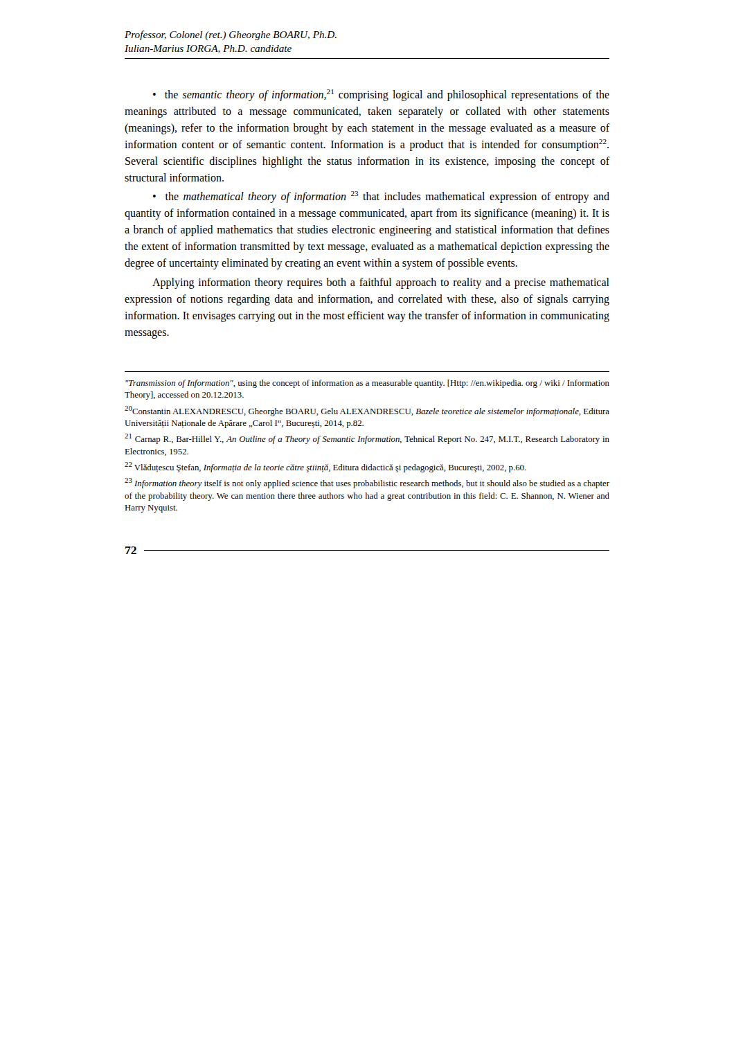Professor, Colonel (ret.) Gheorghe BOARU, Ph.D.
Iulian-Marius IORGA, Ph.D. candidate
the semantic theory of information,21 comprising logical and philosophical representations of the meanings attributed to a message communicated, taken separately or collated with other statements (meanings), refer to the information brought by each statement in the message evaluated as a measure of information content or of semantic content. Information is a product that is intended for consumption22. Several scientific disciplines highlight the status information in its existence, imposing the concept of structural information.
the mathematical theory of information 23 that includes mathematical expression of entropy and quantity of information contained in a message communicated, apart from its significance (meaning) it. It is a branch of applied mathematics that studies electronic engineering and statistical information that defines the extent of information transmitted by text message, evaluated as a mathematical depiction expressing the degree of uncertainty eliminated by creating an event within a system of possible events.
Applying information theory requires both a faithful approach to reality and a precise mathematical expression of notions regarding data and information, and correlated with these, also of signals carrying information. It envisages carrying out in the most efficient way the transfer of information in communicating messages.
"Transmission of Information", using the concept of information as a measurable quantity. [Http: //en.wikipedia. org / wiki / Information Theory], accessed on 20.12.2013.
20 Constantin ALEXANDRESCU, Gheorghe BOARU, Gelu ALEXANDRESCU, Bazele teoretice ale sistemelor informaționale, Editura Universității Naționale de Apărare „Carol I“, București, 2014, p.82.
21 Carnap R., Bar-Hillel Y., An Outline of a Theory of Semantic Information, Tehnical Report No. 247, M.I.T., Research Laboratory in Electronics, 1952.
22 Vlăduțescu Ştefan, Informația de la teorie către ştiință, Editura didactică şi pedagogică, Bucureşti, 2002, p.60.
23 Information theory itself is not only applied science that uses probabilistic research methods, but it should also be studied as a chapter of the probability theory. We can mention there three authors who had a great contribution in this field: C. E. Shannon, N. Wiener and Harry Nyquist.
72